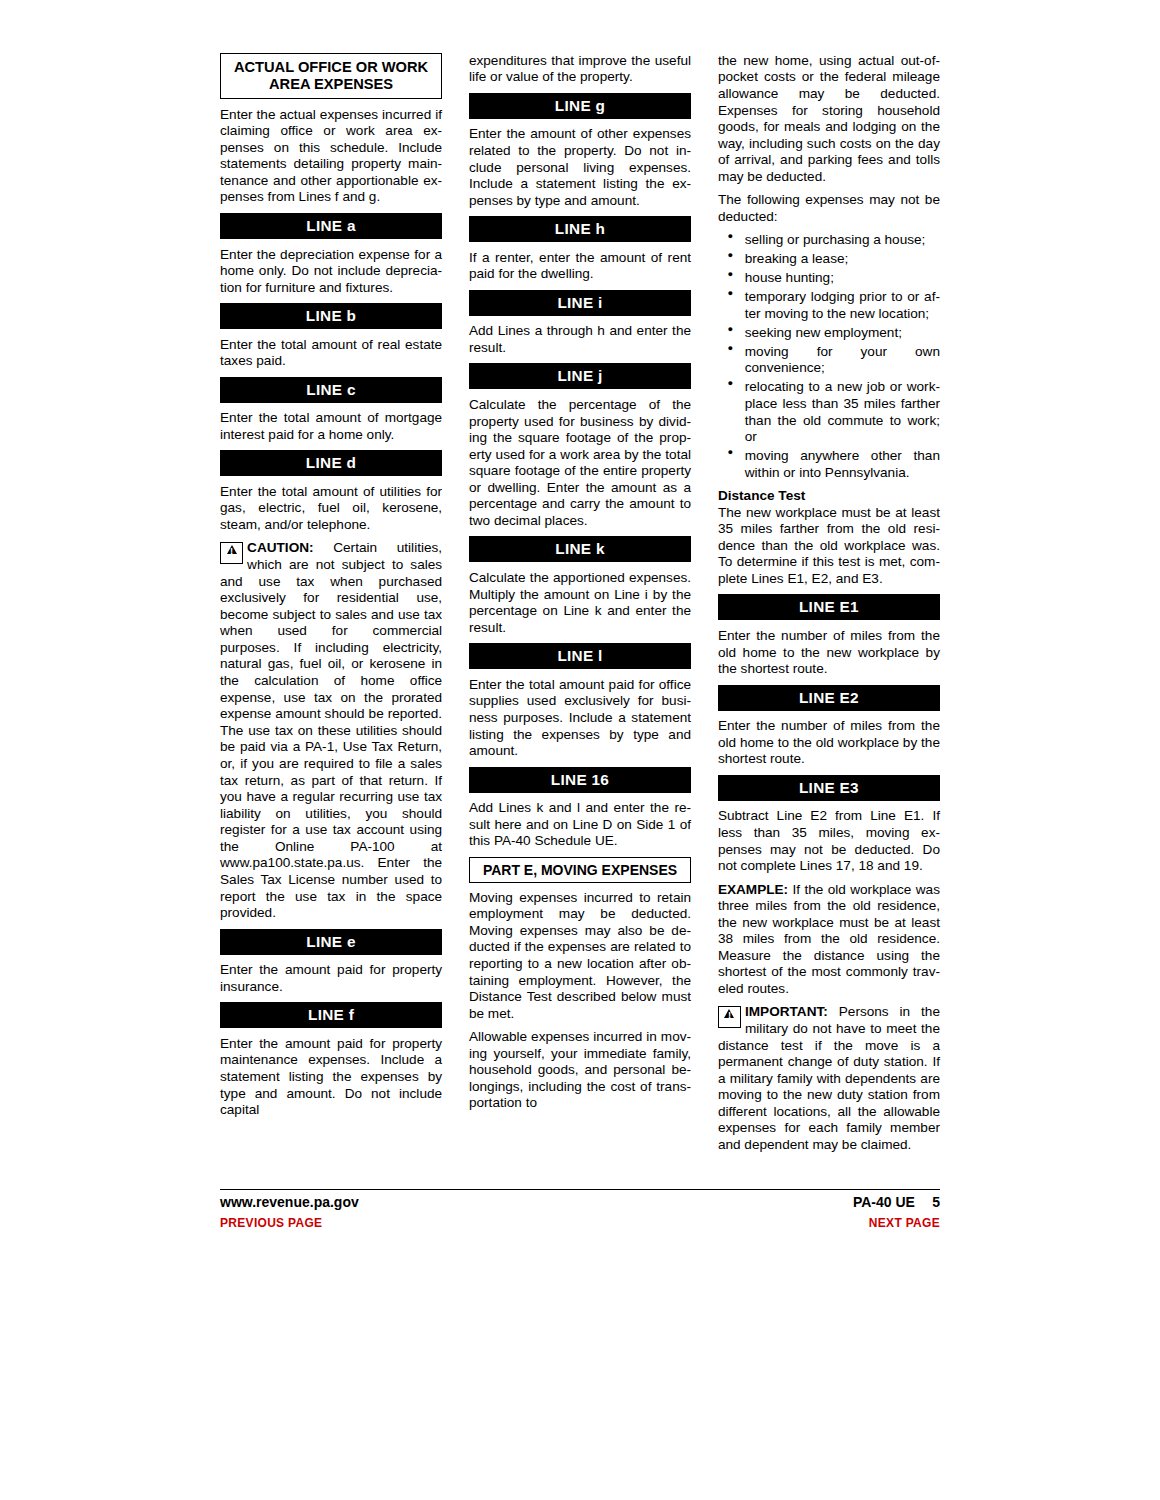ACTUAL OFFICE OR WORK
AREA EXPENSES
Enter the actual expenses incurred if claiming office or work area expenses on this schedule. Include statements detailing property maintenance and other apportionable expenses from Lines f and g.
LINE a
Enter the depreciation expense for a home only. Do not include depreciation for furniture and fixtures.
LINE b
Enter the total amount of real estate taxes paid.
LINE c
Enter the total amount of mortgage interest paid for a home only.
LINE d
Enter the total amount of utilities for gas, electric, fuel oil, kerosene, steam, and/or telephone.
CAUTION: Certain utilities, which are not subject to sales and use tax when purchased exclusively for residential use, become subject to sales and use tax when used for commercial purposes. If including electricity, natural gas, fuel oil, or kerosene in the calculation of home office expense, use tax on the prorated expense amount should be reported. The use tax on these utilities should be paid via a PA-1, Use Tax Return, or, if you are required to file a sales tax return, as part of that return. If you have a regular recurring use tax liability on utilities, you should register for a use tax account using the Online PA-100 at www.pa100.state.pa.us. Enter the Sales Tax License number used to report the use tax in the space provided.
LINE e
Enter the amount paid for property insurance.
LINE f
Enter the amount paid for property maintenance expenses. Include a statement listing the expenses by type and amount. Do not include capital
expenditures that improve the useful life or value of the property.
LINE g
Enter the amount of other expenses related to the property. Do not include personal living expenses. Include a statement listing the expenses by type and amount.
LINE h
If a renter, enter the amount of rent paid for the dwelling.
LINE i
Add Lines a through h and enter the result.
LINE j
Calculate the percentage of the property used for business by dividing the square footage of the property used for a work area by the total square footage of the entire property or dwelling. Enter the amount as a percentage and carry the amount to two decimal places.
LINE k
Calculate the apportioned expenses. Multiply the amount on Line i by the percentage on Line k and enter the result.
LINE l
Enter the total amount paid for office supplies used exclusively for business purposes. Include a statement listing the expenses by type and amount.
LINE 16
Add Lines k and l and enter the result here and on Line D on Side 1 of this PA-40 Schedule UE.
PART E, MOVING EXPENSES
Moving expenses incurred to retain employment may be deducted. Moving expenses may also be deducted if the expenses are related to reporting to a new location after obtaining employment. However, the Distance Test described below must be met.
Allowable expenses incurred in moving yourself, your immediate family, household goods, and personal belongings, including the cost of transportation to
the new home, using actual out-of-pocket costs or the federal mileage allowance may be deducted. Expenses for storing household goods, for meals and lodging on the way, including such costs on the day of arrival, and parking fees and tolls may be deducted.
The following expenses may not be deducted:
selling or purchasing a house;
breaking a lease;
house hunting;
temporary lodging prior to or after moving to the new location;
seeking new employment;
moving for your own convenience;
relocating to a new job or workplace less than 35 miles farther than the old commute to work; or
moving anywhere other than within or into Pennsylvania.
Distance Test
The new workplace must be at least 35 miles farther from the old residence than the old workplace was. To determine if this test is met, complete Lines E1, E2, and E3.
LINE E1
Enter the number of miles from the old home to the new workplace by the shortest route.
LINE E2
Enter the number of miles from the old home to the old workplace by the shortest route.
LINE E3
Subtract Line E2 from Line E1. If less than 35 miles, moving expenses may not be deducted. Do not complete Lines 17, 18 and 19.
EXAMPLE: If the old workplace was three miles from the old residence, the new workplace must be at least 38 miles from the old residence. Measure the distance using the shortest of the most commonly traveled routes.
IMPORTANT: Persons in the military do not have to meet the distance test if the move is a permanent change of duty station. If a military family with dependents are moving to the new duty station from different locations, all the allowable expenses for each family member and dependent may be claimed.
www.revenue.pa.gov
PA-40 UE 5
PREVIOUS PAGE NEXT PAGE